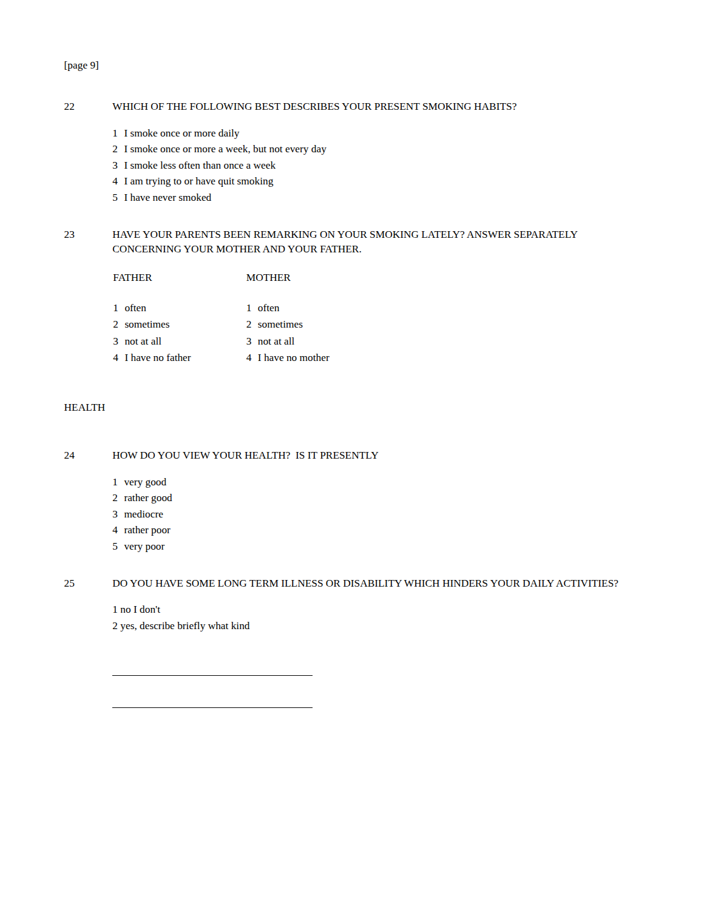[page 9]
22
Which of the following best describes your present smoking habits?
1 I smoke once or more daily
2 I smoke once or more a week, but not every day
3 I smoke less often than once a week
4 I am trying to or have quit smoking
5 I have never smoked
23
Have your parents been remarking on your smoking lately? Answer separately concerning your mother and your father.
| Father | Mother |
| --- | --- |
| 1 often | 1 often |
| 2 sometimes | 2 sometimes |
| 3 not at all | 3 not at all |
| 4 I have no father | 4 I have no mother |
Health
24
How do you view your health? Is it presently
1very good
2rather good
3mediocre
4rather poor
5very poor
25
Do you have some long term illness or disability which hinders your daily activities?
1 no I don't
2 yes, describe briefly what kind